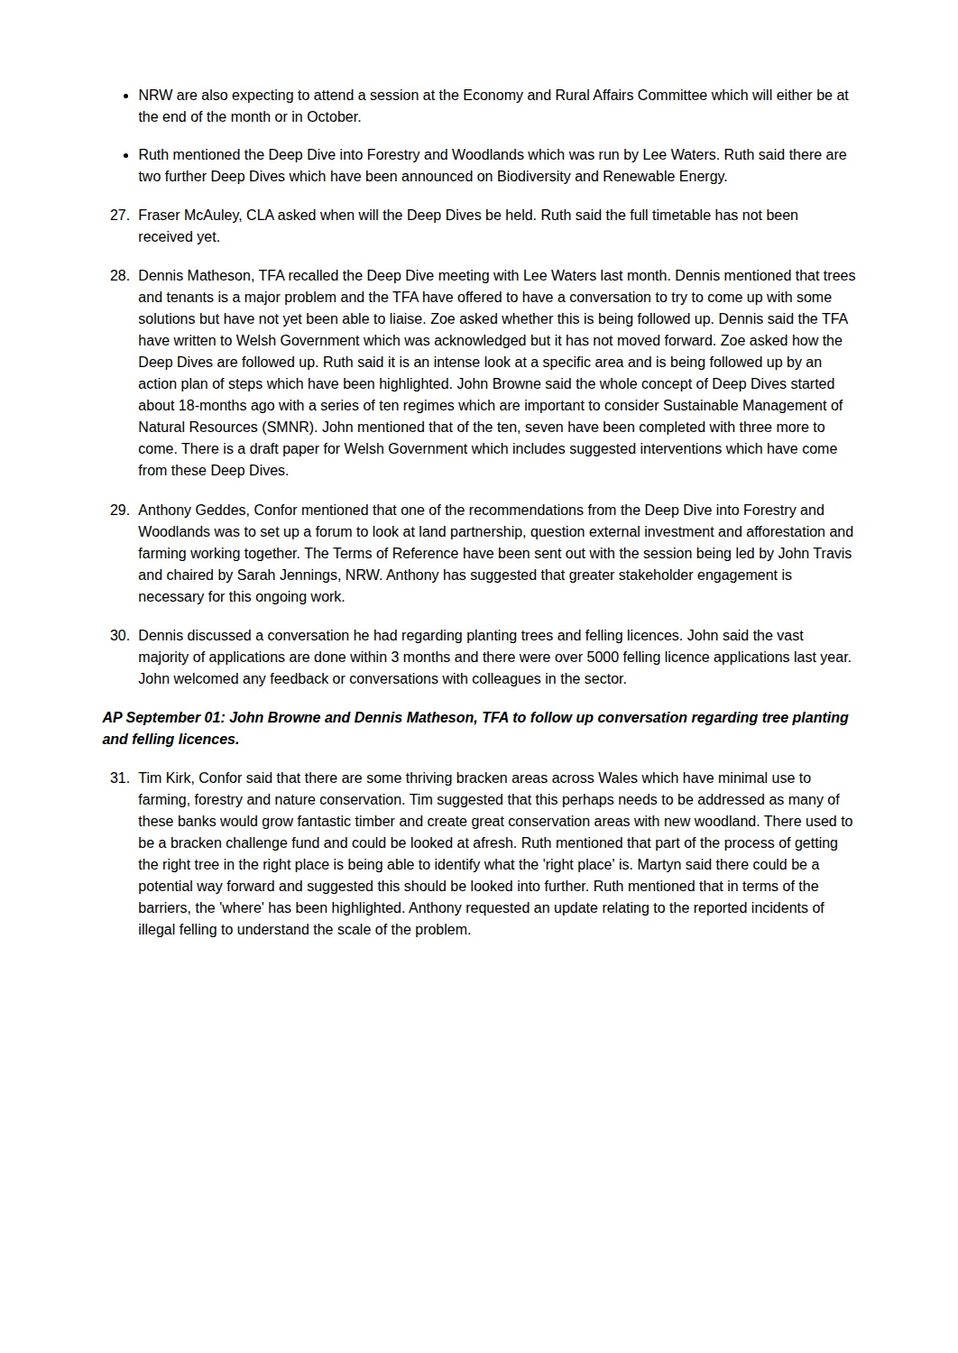NRW are also expecting to attend a session at the Economy and Rural Affairs Committee which will either be at the end of the month or in October.
Ruth mentioned the Deep Dive into Forestry and Woodlands which was run by Lee Waters. Ruth said there are two further Deep Dives which have been announced on Biodiversity and Renewable Energy.
Fraser McAuley, CLA asked when will the Deep Dives be held. Ruth said the full timetable has not been received yet.
Dennis Matheson, TFA recalled the Deep Dive meeting with Lee Waters last month. Dennis mentioned that trees and tenants is a major problem and the TFA have offered to have a conversation to try to come up with some solutions but have not yet been able to liaise. Zoe asked whether this is being followed up. Dennis said the TFA have written to Welsh Government which was acknowledged but it has not moved forward. Zoe asked how the Deep Dives are followed up. Ruth said it is an intense look at a specific area and is being followed up by an action plan of steps which have been highlighted. John Browne said the whole concept of Deep Dives started about 18-months ago with a series of ten regimes which are important to consider Sustainable Management of Natural Resources (SMNR). John mentioned that of the ten, seven have been completed with three more to come. There is a draft paper for Welsh Government which includes suggested interventions which have come from these Deep Dives.
Anthony Geddes, Confor mentioned that one of the recommendations from the Deep Dive into Forestry and Woodlands was to set up a forum to look at land partnership, question external investment and afforestation and farming working together. The Terms of Reference have been sent out with the session being led by John Travis and chaired by Sarah Jennings, NRW. Anthony has suggested that greater stakeholder engagement is necessary for this ongoing work.
Dennis discussed a conversation he had regarding planting trees and felling licences. John said the vast majority of applications are done within 3 months and there were over 5000 felling licence applications last year. John welcomed any feedback or conversations with colleagues in the sector.
AP September 01: John Browne and Dennis Matheson, TFA to follow up conversation regarding tree planting and felling licences.
Tim Kirk, Confor said that there are some thriving bracken areas across Wales which have minimal use to farming, forestry and nature conservation. Tim suggested that this perhaps needs to be addressed as many of these banks would grow fantastic timber and create great conservation areas with new woodland. There used to be a bracken challenge fund and could be looked at afresh. Ruth mentioned that part of the process of getting the right tree in the right place is being able to identify what the 'right place' is. Martyn said there could be a potential way forward and suggested this should be looked into further. Ruth mentioned that in terms of the barriers, the 'where' has been highlighted. Anthony requested an update relating to the reported incidents of illegal felling to understand the scale of the problem.